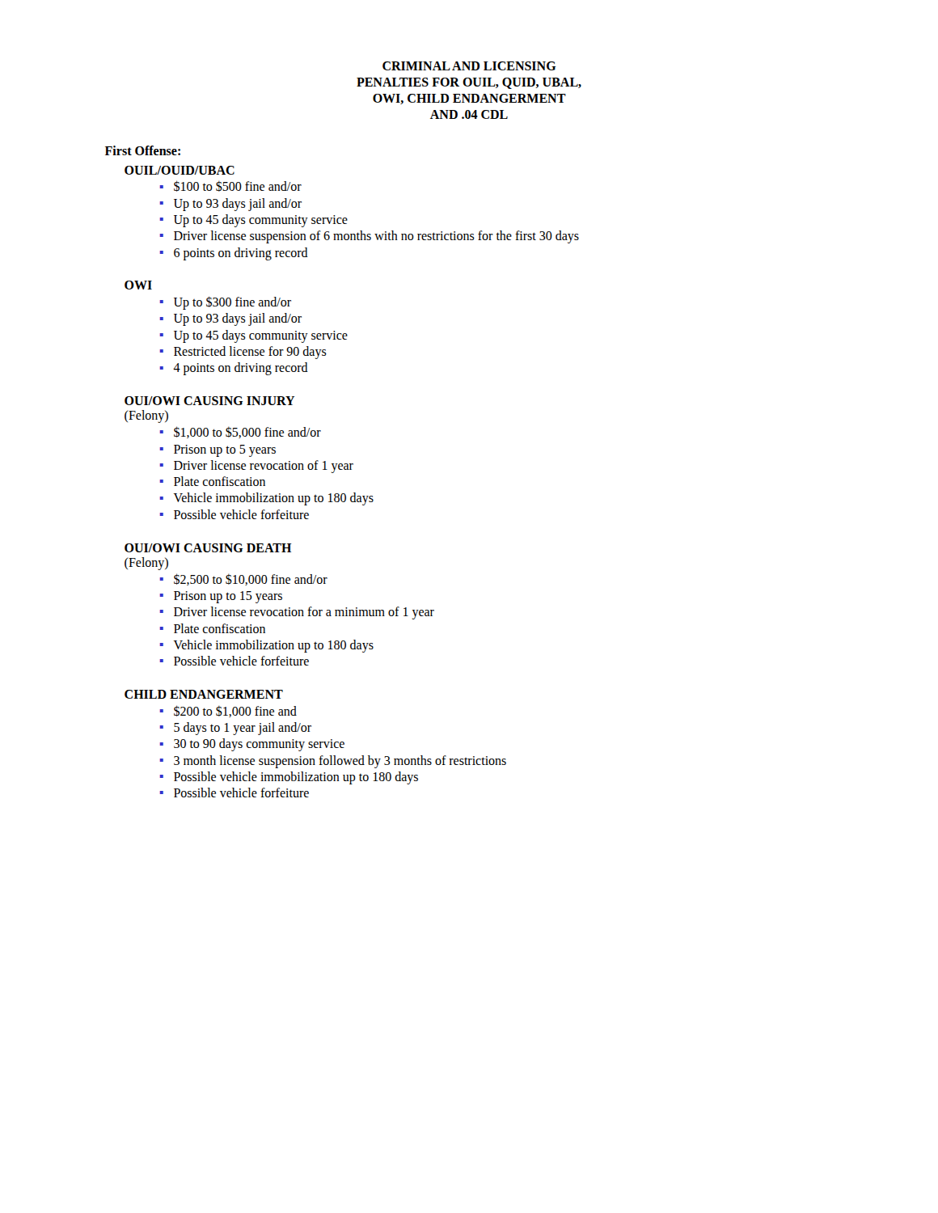CRIMINAL AND LICENSING
PENALTIES FOR OUIL, QUID, UBAL,
OWI, CHILD ENDANGERMENT
AND .04 CDL
First Offense:
OUIL/OUID/UBAC
$100 to $500 fine and/or
Up to 93 days jail and/or
Up to 45 days community service
Driver license suspension of 6 months with no restrictions for the first 30 days
6 points on driving record
OWI
Up to $300 fine and/or
Up to 93 days jail and/or
Up to 45 days community service
Restricted license for 90 days
4 points on driving record
OUI/OWI CAUSING INJURY
(Felony)
$1,000 to $5,000 fine and/or
Prison up to 5 years
Driver license revocation of 1 year
Plate confiscation
Vehicle immobilization up to 180 days
Possible vehicle forfeiture
OUI/OWI CAUSING DEATH
(Felony)
$2,500 to $10,000 fine and/or
Prison up to 15 years
Driver license revocation for a minimum of 1 year
Plate confiscation
Vehicle immobilization up to 180 days
Possible vehicle forfeiture
CHILD ENDANGERMENT
$200 to $1,000 fine and
5 days to 1 year jail and/or
30 to 90 days community service
3 month license suspension followed by 3 months of restrictions
Possible vehicle immobilization up to 180 days
Possible vehicle forfeiture